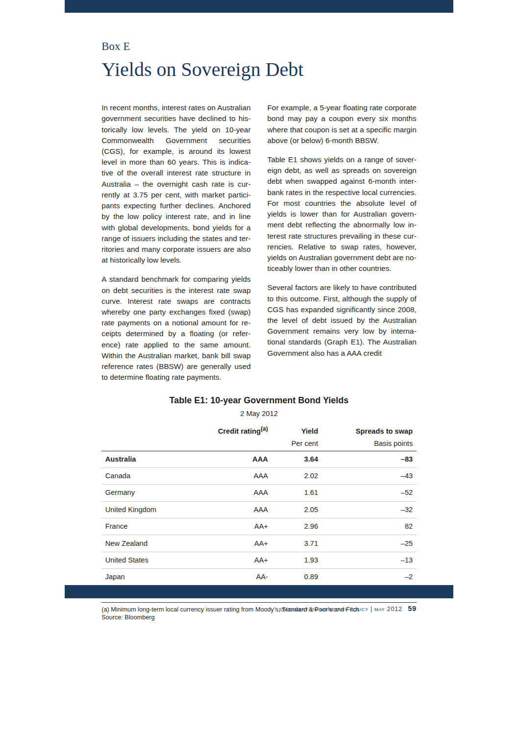Box E
Yields on Sovereign Debt
In recent months, interest rates on Australian government securities have declined to historically low levels. The yield on 10-year Commonwealth Government securities (CGS), for example, is around its lowest level in more than 60 years. This is indicative of the overall interest rate structure in Australia – the overnight cash rate is currently at 3.75 per cent, with market participants expecting further declines. Anchored by the low policy interest rate, and in line with global developments, bond yields for a range of issuers including the states and territories and many corporate issuers are also at historically low levels.
A standard benchmark for comparing yields on debt securities is the interest rate swap curve. Interest rate swaps are contracts whereby one party exchanges fixed (swap) rate payments on a notional amount for receipts determined by a floating (or reference) rate applied to the same amount. Within the Australian market, bank bill swap reference rates (BBSW) are generally used to determine floating rate payments.
For example, a 5-year floating rate corporate bond may pay a coupon every six months where that coupon is set at a specific margin above (or below) 6-month BBSW.
Table E1 shows yields on a range of sovereign debt, as well as spreads on sovereign debt when swapped against 6-month interbank rates in the respective local currencies. For most countries the absolute level of yields is lower than for Australian government debt reflecting the abnormally low interest rate structures prevailing in these currencies. Relative to swap rates, however, yields on Australian government debt are noticeably lower than in other countries.
Several factors are likely to have contributed to this outcome. First, although the supply of CGS has expanded significantly since 2008, the level of debt issued by the Australian Government remains very low by international standards (Graph E1). The Australian Government also has a AAA credit
Table E1: 10-year Government Bond Yields
2 May 2012
| | Credit rating (a) | Yield | Spreads to swap |
| --- | --- | --- | --- |
| | | Per cent | Basis points |
| Australia | AAA | 3.64 | –83 |
| Canada | AAA | 2.02 | –43 |
| Germany | AAA | 1.61 | –52 |
| United Kingdom | AAA | 2.05 | –32 |
| France | AA+ | 2.96 | 82 |
| New Zealand | AA+ | 3.71 | –25 |
| United States | AA+ | 1.93 | –13 |
| Japan | AA- | 0.89 | –2 |
| Italy | BBB+ | 5.53 | 324 |
(a) Minimum long-term local currency issuer rating from Moody’s, Standard & Poor’s and Fitch
Source: Bloomberg
statement on monetary policy | may 201259